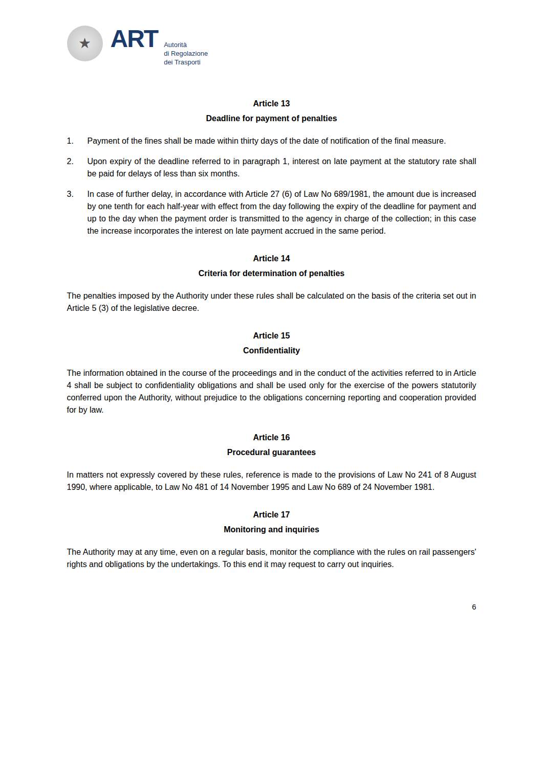ART Autorità
di Regolazione
dei Trasporti
Article 13
Deadline for payment of penalties
1. Payment of the fines shall be made within thirty days of the date of notification of the final measure.
2. Upon expiry of the deadline referred to in paragraph 1, interest on late payment at the statutory rate shall be paid for delays of less than six months.
3. In case of further delay, in accordance with Article 27 (6) of Law No 689/1981, the amount due is increased by one tenth for each half-year with effect from the day following the expiry of the deadline for payment and up to the day when the payment order is transmitted to the agency in charge of the collection; in this case the increase incorporates the interest on late payment accrued in the same period.
Article 14
Criteria for determination of penalties
The penalties imposed by the Authority under these rules shall be calculated on the basis of the criteria set out in Article 5 (3) of the legislative decree.
Article 15
Confidentiality
The information obtained in the course of the proceedings and in the conduct of the activities referred to in Article 4 shall be subject to confidentiality obligations and shall be used only for the exercise of the powers statutorily conferred upon the Authority, without prejudice to the obligations concerning reporting and cooperation provided for by law.
Article 16
Procedural guarantees
In matters not expressly covered by these rules, reference is made to the provisions of Law No 241 of 8 August 1990, where applicable, to Law No 481 of 14 November 1995 and Law No 689 of 24 November 1981.
Article 17
Monitoring and inquiries
The Authority may at any time, even on a regular basis, monitor the compliance with the rules on rail passengers' rights and obligations by the undertakings. To this end it may request to carry out inquiries.
6